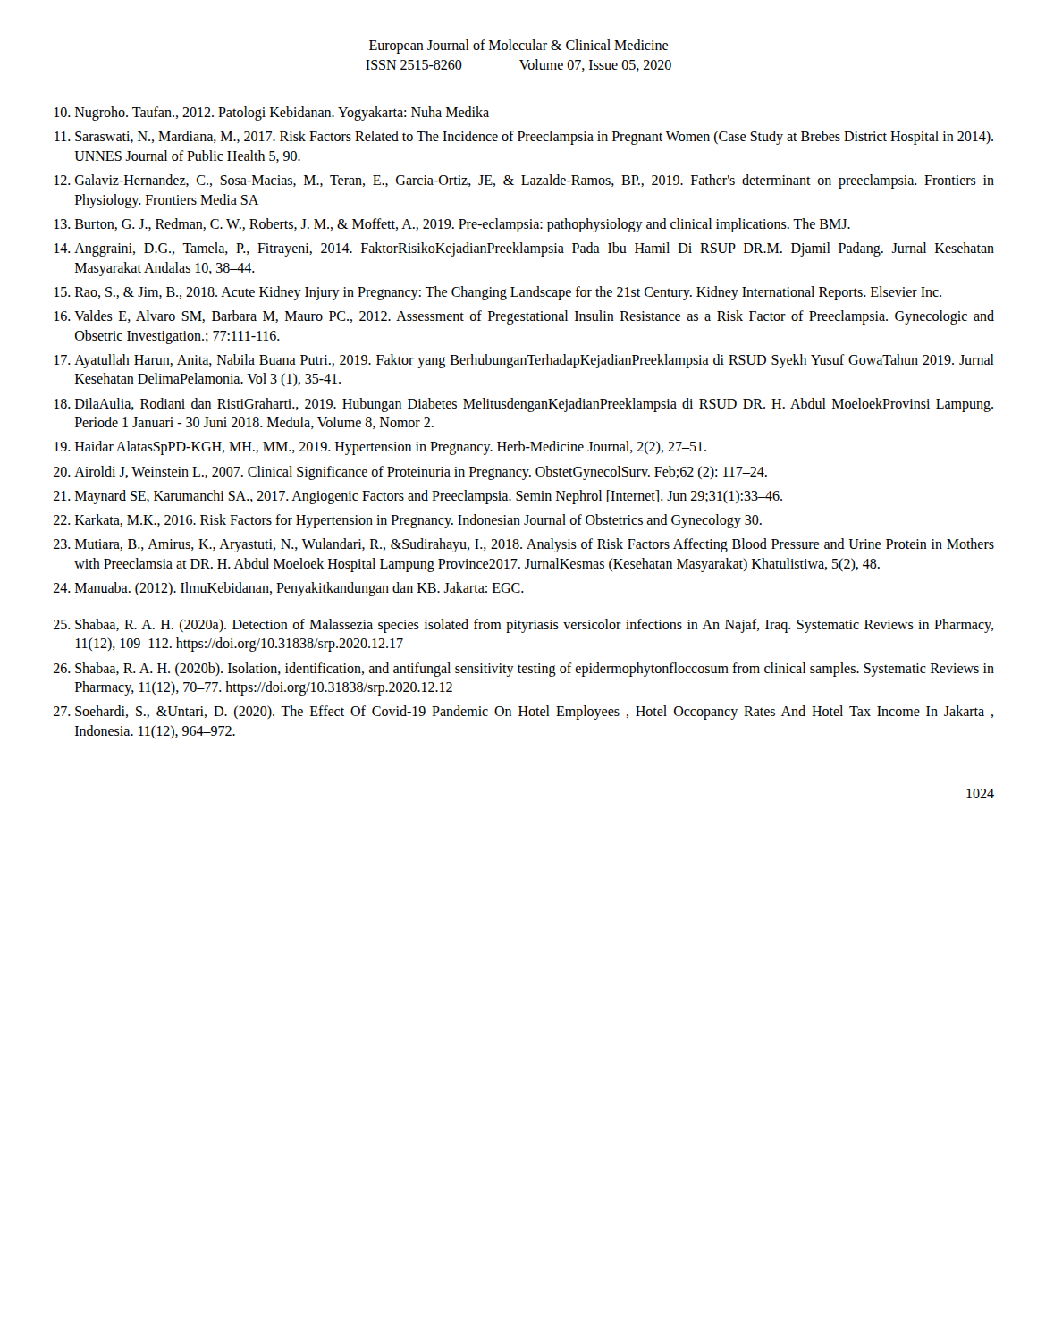European Journal of Molecular & Clinical Medicine ISSN 2515-8260 Volume 07, Issue 05, 2020
Nugroho. Taufan., 2012. Patologi Kebidanan. Yogyakarta: Nuha Medika
Saraswati, N., Mardiana, M., 2017. Risk Factors Related to The Incidence of Preeclampsia in Pregnant Women (Case Study at Brebes District Hospital in 2014). UNNES Journal of Public Health 5, 90.
Galaviz-Hernandez, C., Sosa-Macias, M., Teran, E., Garcia-Ortiz, JE, & Lazalde-Ramos, BP., 2019. Father's determinant on preeclampsia. Frontiers in Physiology. Frontiers Media SA
Burton, G. J., Redman, C. W., Roberts, J. M., & Moffett, A., 2019. Pre-eclampsia: pathophysiology and clinical implications. The BMJ.
Anggraini, D.G., Tamela, P., Fitrayeni, 2014. FaktorRisikoKejadianPreeklampsia Pada Ibu Hamil Di RSUP DR.M. Djamil Padang. Jurnal Kesehatan Masyarakat Andalas 10, 38–44.
Rao, S., & Jim, B., 2018. Acute Kidney Injury in Pregnancy: The Changing Landscape for the 21st Century. Kidney International Reports. Elsevier Inc.
Valdes E, Alvaro SM, Barbara M, Mauro PC., 2012. Assessment of Pregestational Insulin Resistance as a Risk Factor of Preeclampsia. Gynecologic and Obsetric Investigation.; 77:111-116.
Ayatullah Harun, Anita, Nabila Buana Putri., 2019. Faktor yang BerhubunganTerhadapKejadianPreeklampsia di RSUD Syekh Yusuf GowaTahun 2019. Jurnal Kesehatan DelimaPelamonia. Vol 3 (1), 35-41.
DilaAulia, Rodiani dan RistiGraharti., 2019. Hubungan Diabetes MelitusdenganKejadianPreeklampsia di RSUD DR. H. Abdul MoeloekProvinsi Lampung. Periode 1 Januari - 30 Juni 2018. Medula, Volume 8, Nomor 2.
Haidar AlatasSpPD-KGH, MH., MM., 2019. Hypertension in Pregnancy. Herb-Medicine Journal, 2(2), 27–51.
Airoldi J, Weinstein L., 2007. Clinical Significance of Proteinuria in Pregnancy. ObstetGynecolSurv. Feb;62 (2): 117–24.
Maynard SE, Karumanchi SA., 2017. Angiogenic Factors and Preeclampsia. Semin Nephrol [Internet]. Jun 29;31(1):33–46.
Karkata, M.K., 2016. Risk Factors for Hypertension in Pregnancy. Indonesian Journal of Obstetrics and Gynecology 30.
Mutiara, B., Amirus, K., Aryastuti, N., Wulandari, R., &Sudirahayu, I., 2018. Analysis of Risk Factors Affecting Blood Pressure and Urine Protein in Mothers with Preeclamsia at DR. H. Abdul Moeloek Hospital Lampung Province2017. JurnalKesmas (Kesehatan Masyarakat) Khatulistiwa, 5(2), 48.
Manuaba. (2012). IlmuKebidanan, Penyakitkandungan dan KB. Jakarta: EGC.
Shabaa, R. A. H. (2020a). Detection of Malassezia species isolated from pityriasis versicolor infections in An Najaf, Iraq. Systematic Reviews in Pharmacy, 11(12), 109–112. https://doi.org/10.31838/srp.2020.12.17
Shabaa, R. A. H. (2020b). Isolation, identification, and antifungal sensitivity testing of epidermophytonfloccosum from clinical samples. Systematic Reviews in Pharmacy, 11(12), 70–77. https://doi.org/10.31838/srp.2020.12.12
Soehardi, S., &Untari, D. (2020). The Effect Of Covid-19 Pandemic On Hotel Employees , Hotel Occopancy Rates And Hotel Tax Income In Jakarta , Indonesia. 11(12), 964–972.
1024